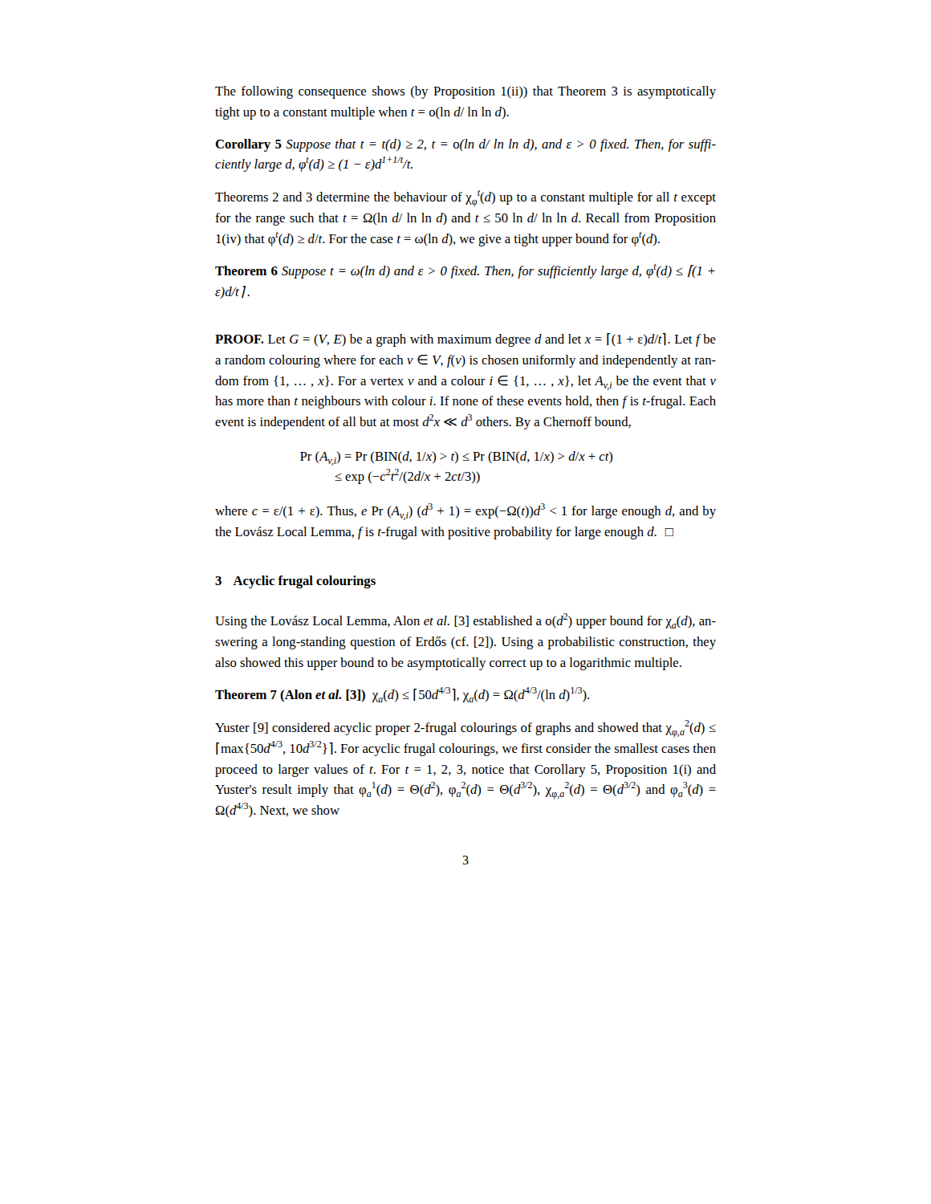The following consequence shows (by Proposition 1(ii)) that Theorem 3 is asymptotically tight up to a constant multiple when t = o(ln d/ ln ln d).
Corollary 5 Suppose that t = t(d) ≥ 2, t = o(ln d/ ln ln d), and ε > 0 fixed. Then, for sufficiently large d, φt(d) ≥ (1 − ε)d1+1/t/t.
Theorems 2 and 3 determine the behaviour of χφt(d) up to a constant multiple for all t except for the range such that t = Ω(ln d/ ln ln d) and t ≤ 50 ln d/ ln ln d. Recall from Proposition 1(iv) that φt(d) ≥ d/t. For the case t = ω(ln d), we give a tight upper bound for φt(d).
Theorem 6 Suppose t = ω(ln d) and ε > 0 fixed. Then, for sufficiently large d, φt(d) ≤ ⌈(1 + ε)d/t⌉ .
PROOF. Let G = (V, E) be a graph with maximum degree d and let x = ⌈(1 + ε)d/t⌉. Let f be a random colouring where for each v ∈ V, f(v) is chosen uniformly and independently at random from {1, … , x}. For a vertex v and a colour i ∈ {1, … , x}, let Av,i be the event that v has more than t neighbours with colour i. If none of these events hold, then f is t-frugal. Each event is independent of all but at most d2x ≪ d3 others. By a Chernoff bound,
Pr (Av,i) = Pr (BIN(d, 1/x) > t) ≤ Pr (BIN(d, 1/x) > d/x + ct) ≤ exp (−c2t2/(2d/x + 2ct/3))
where c = ε/(1 + ε). Thus, e Pr (Av,i) (d3 + 1) = exp(−Ω(t))d3 < 1 for large enough d, and by the Lovász Local Lemma, f is t-frugal with positive probability for large enough d. □
3 Acyclic frugal colourings
Using the Lovász Local Lemma, Alon et al. [3] established a o(d2) upper bound for χa(d), answering a long-standing question of Erdős (cf. [2]). Using a probabilistic construction, they also showed this upper bound to be asymptotically correct up to a logarithmic multiple.
Theorem 7 (Alon et al. [3]) χa(d) ≤ ⌈50d4/3⌉, χa(d) = Ω(d4/3/(ln d)1/3).
Yuster [9] considered acyclic proper 2-frugal colourings of graphs and showed that χφ,a2(d) ≤ ⌈max{50d4/3, 10d3/2}⌉. For acyclic frugal colourings, we first consider the smallest cases then proceed to larger values of t. For t = 1, 2, 3, notice that Corollary 5, Proposition 1(i) and Yuster's result imply that φa1(d) = Θ(d2), φa2(d) = Θ(d3/2), χφ,a2(d) = Θ(d3/2) and φa3(d) = Ω(d4/3). Next, we show
3